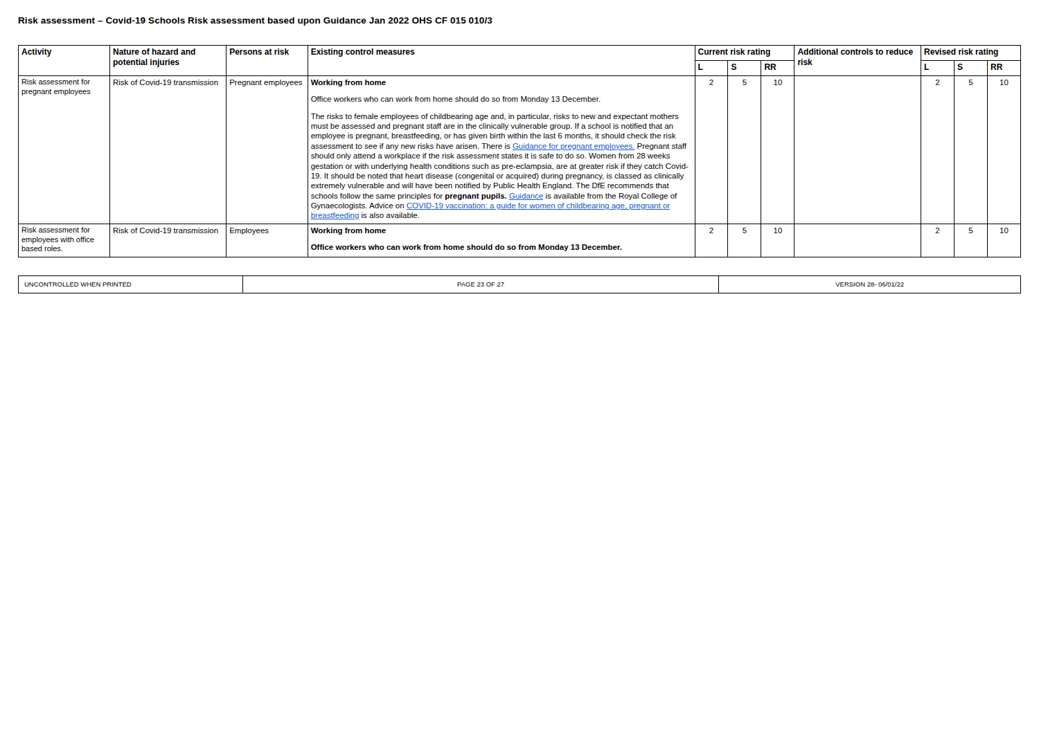Risk assessment – Covid-19 Schools Risk assessment based upon Guidance Jan 2022 OHS CF 015 010/3
| Activity | Nature of hazard and potential injuries | Persons at risk | Existing control measures | Current risk rating | Additional controls to reduce risk | Revised risk rating |
| --- | --- | --- | --- | --- | --- | --- |
| L | S | RR | L | S | RR |
| Risk assessment for pregnant employees | Risk of Covid-19 transmission | Pregnant employees | Working from home Office workers who can work from home should do so from Monday 13 December. The risks to female employees of childbearing age and, in particular, risks to new and expectant mothers must be assessed and pregnant staff are in the clinically vulnerable group. If a school is notified that an employee is pregnant, breastfeeding, or has given birth within the last 6 months, it should check the risk assessment to see if any new risks have arisen. There is Guidance for pregnant employees. Pregnant staff should only attend a workplace if the risk assessment states it is safe to do so. Women from 28 weeks gestation or with underlying health conditions such as pre-eclampsia, are at greater risk if they catch Covid-19. It should be noted that heart disease (congenital or acquired) during pregnancy, is classed as clinically extremely vulnerable and will have been notified by Public Health England. The DfE recommends that schools follow the same principles for pregnant pupils. Guidance is available from the Royal College of Gynaecologists. Advice on COVID-19 vaccination: a guide for women of childbearing age, pregnant or breastfeeding is also available. | 2 | 5 | 10 | | 2 | 5 | 10 |
| Risk assessment for employees with office based roles. | Risk of Covid-19 transmission | Employees | Working from home Office workers who can work from home should do so from Monday 13 December. | 2 | 5 | 10 | | 2 | 5 | 10 |
| UNCONTROLLED WHEN PRINTED | PAGE 23 OF 27 | VERSION 28- 06/01/22 |